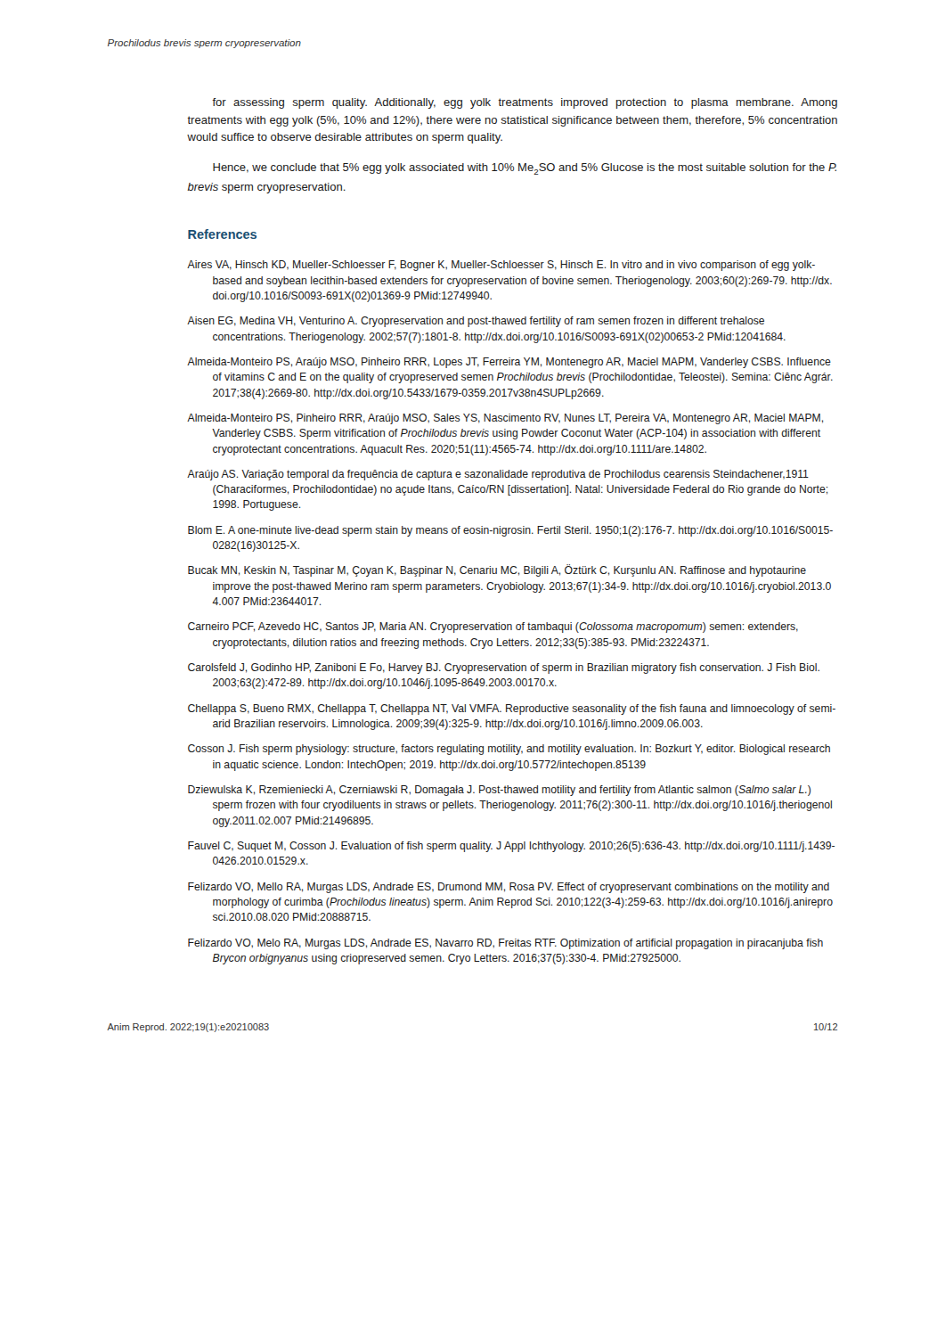Prochilodus brevis sperm cryopreservation
for assessing sperm quality. Additionally, egg yolk treatments improved protection to plasma membrane. Among treatments with egg yolk (5%, 10% and 12%), there were no statistical significance between them, therefore, 5% concentration would suffice to observe desirable attributes on sperm quality.
Hence, we conclude that 5% egg yolk associated with 10% Me2SO and 5% Glucose is the most suitable solution for the P. brevis sperm cryopreservation.
References
Aires VA, Hinsch KD, Mueller-Schloesser F, Bogner K, Mueller-Schloesser S, Hinsch E. In vitro and in vivo comparison of egg yolk-based and soybean lecithin-based extenders for cryopreservation of bovine semen. Theriogenology. 2003;60(2):269-79. http://dx.doi.org/10.1016/S0093-691X(02)01369-9 PMid:12749940.
Aisen EG, Medina VH, Venturino A. Cryopreservation and post-thawed fertility of ram semen frozen in different trehalose concentrations. Theriogenology. 2002;57(7):1801-8. http://dx.doi.org/10.1016/S0093-691X(02)00653-2 PMid:12041684.
Almeida-Monteiro PS, Araújo MSO, Pinheiro RRR, Lopes JT, Ferreira YM, Montenegro AR, Maciel MAPM, Vanderley CSBS. Influence of vitamins C and E on the quality of cryopreserved semen Prochilodus brevis (Prochilodontidae, Teleostei). Semina: Ciênc Agrár. 2017;38(4):2669-80. http://dx.doi.org/10.5433/1679-0359.2017v38n4SUPLp2669.
Almeida-Monteiro PS, Pinheiro RRR, Araújo MSO, Sales YS, Nascimento RV, Nunes LT, Pereira VA, Montenegro AR, Maciel MAPM, Vanderley CSBS. Sperm vitrification of Prochilodus brevis using Powder Coconut Water (ACP-104) in association with different cryoprotectant concentrations. Aquacult Res. 2020;51(11):4565-74. http://dx.doi.org/10.1111/are.14802.
Araújo AS. Variação temporal da frequência de captura e sazonalidade reprodutiva de Prochilodus cearensis Steindachener,1911 (Characiformes, Prochilodontidae) no açude Itans, Caíco/RN [dissertation]. Natal: Universidade Federal do Rio grande do Norte; 1998. Portuguese.
Blom E. A one-minute live-dead sperm stain by means of eosin-nigrosin. Fertil Steril. 1950;1(2):176-7. http://dx.doi.org/10.1016/S0015-0282(16)30125-X.
Bucak MN, Keskin N, Taspinar M, Çoyan K, Başpinar N, Cenariu MC, Bilgili A, Öztürk C, Kurşunlu AN. Raffinose and hypotaurine improve the post-thawed Merino ram sperm parameters. Cryobiology. 2013;67(1):34-9. http://dx.doi.org/10.1016/j.cryobiol.2013.04.007 PMid:23644017.
Carneiro PCF, Azevedo HC, Santos JP, Maria AN. Cryopreservation of tambaqui (Colossoma macropomum) semen: extenders, cryoprotectants, dilution ratios and freezing methods. Cryo Letters. 2012;33(5):385-93. PMid:23224371.
Carolsfeld J, Godinho HP, Zaniboni E Fo, Harvey BJ. Cryopreservation of sperm in Brazilian migratory fish conservation. J Fish Biol. 2003;63(2):472-89. http://dx.doi.org/10.1046/j.1095-8649.2003.00170.x.
Chellappa S, Bueno RMX, Chellappa T, Chellappa NT, Val VMFA. Reproductive seasonality of the fish fauna and limnoecology of semi-arid Brazilian reservoirs. Limnologica. 2009;39(4):325-9. http://dx.doi.org/10.1016/j.limno.2009.06.003.
Cosson J. Fish sperm physiology: structure, factors regulating motility, and motility evaluation. In: Bozkurt Y, editor. Biological research in aquatic science. London: IntechOpen; 2019. http://dx.doi.org/10.5772/intechopen.85139
Dziewulska K, Rzemieniecki A, Czerniawski R, Domagała J. Post-thawed motility and fertility from Atlantic salmon (Salmo salar L.) sperm frozen with four cryodiluents in straws or pellets. Theriogenology. 2011;76(2):300-11. http://dx.doi.org/10.1016/j.theriogenology.2011.02.007 PMid:21496895.
Fauvel C, Suquet M, Cosson J. Evaluation of fish sperm quality. J Appl Ichthyology. 2010;26(5):636-43. http://dx.doi.org/10.1111/j.1439-0426.2010.01529.x.
Felizardo VO, Mello RA, Murgas LDS, Andrade ES, Drumond MM, Rosa PV. Effect of cryopreservant combinations on the motility and morphology of curimba (Prochilodus lineatus) sperm. Anim Reprod Sci. 2010;122(3-4):259-63. http://dx.doi.org/10.1016/j.anireprosci.2010.08.020 PMid:20888715.
Felizardo VO, Melo RA, Murgas LDS, Andrade ES, Navarro RD, Freitas RTF. Optimization of artificial propagation in piracanjuba fish Brycon orbignyanus using criopreserved semen. Cryo Letters. 2016;37(5):330-4. PMid:27925000.
Anim Reprod. 2022;19(1):e20210083 10/12